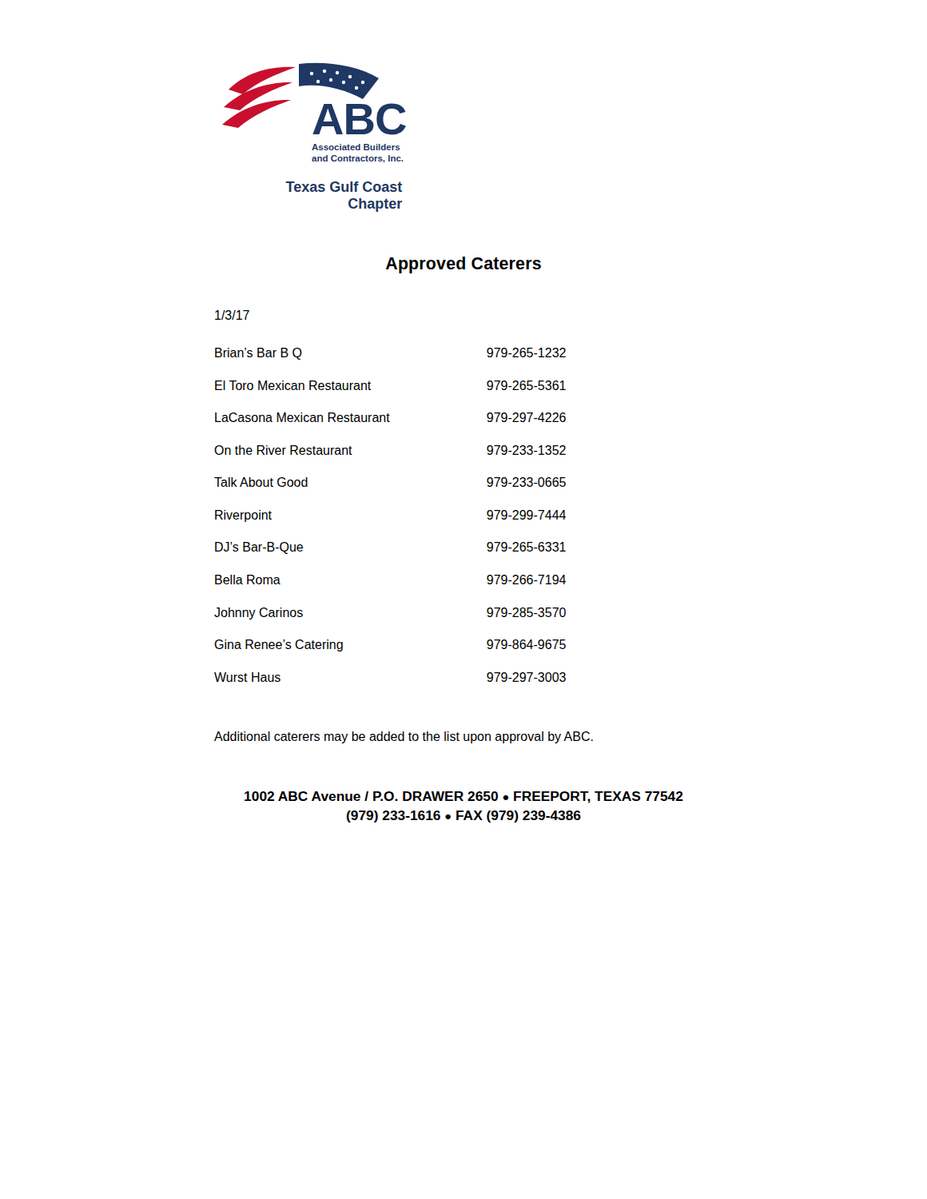ABC Associated Builders and Contractors, Inc.
Texas Gulf Coast
Chapter
Approved Caterers
1/3/17
| Brian’s Bar B Q | 979-265-1232 |
| El Toro Mexican Restaurant | 979-265-5361 |
| LaCasona Mexican Restaurant | 979-297-4226 |
| On the River Restaurant | 979-233-1352 |
| Talk About Good | 979-233-0665 |
| Riverpoint | 979-299-7444 |
| DJ’s Bar-B-Que | 979-265-6331 |
| Bella Roma | 979-266-7194 |
| Johnny Carinos | 979-285-3570 |
| Gina Renee’s Catering | 979-864-9675 |
| Wurst Haus | 979-297-3003 |
Additional caterers may be added to the list upon approval by ABC.
1002 ABC Avenue / P.O. DRAWER 2650 ● FREEPORT, TEXAS 77542
(979) 233-1616 ● FAX (979) 239-4386